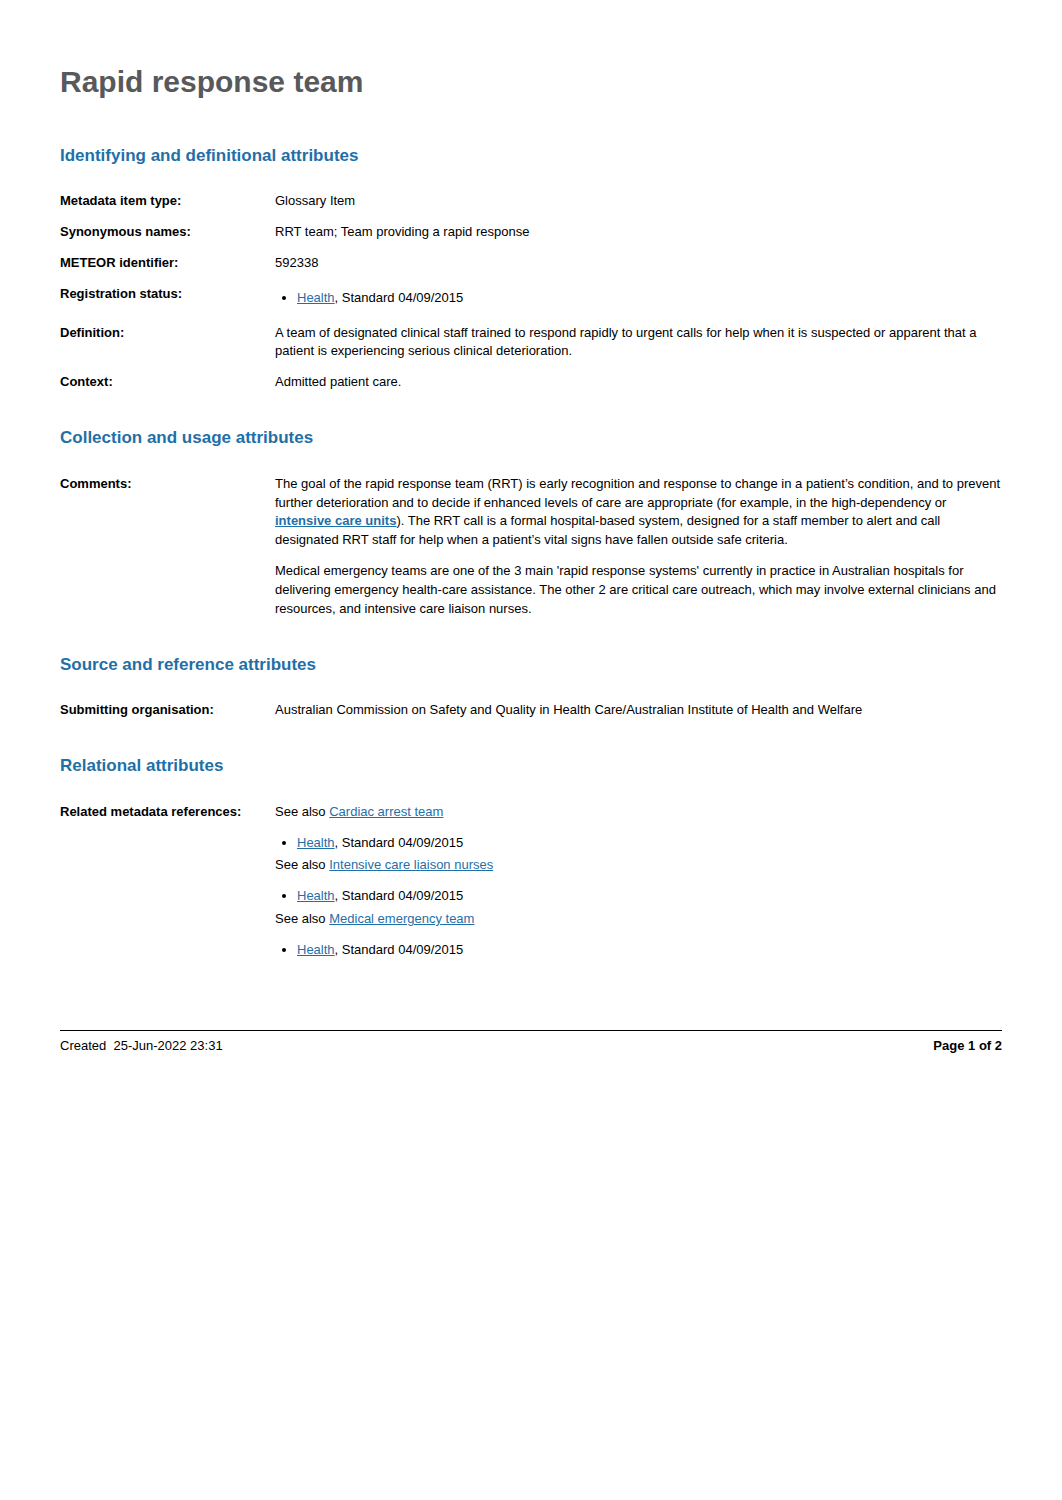Rapid response team
Identifying and definitional attributes
| Metadata item type: | Glossary Item |
| Synonymous names: | RRT team; Team providing a rapid response |
| METEOR identifier: | 592338 |
| Registration status: | Health , Standard 04/09/2015 |
| Definition: | A team of designated clinical staff trained to respond rapidly to urgent calls for help when it is suspected or apparent that a patient is experiencing serious clinical deterioration. |
| Context: | Admitted patient care. |
Collection and usage attributes
| Comments: | The goal of the rapid response team (RRT) is early recognition and response to change in a patient’s condition, and to prevent further deterioration and to decide if enhanced levels of care are appropriate (for example, in the high-dependency or intensive care units ). The RRT call is a formal hospital-based system, designed for a staff member to alert and call designated RRT staff for help when a patient’s vital signs have fallen outside safe criteria. Medical emergency teams are one of the 3 main 'rapid response systems' currently in practice in Australian hospitals for delivering emergency health-care assistance. The other 2 are critical care outreach, which may involve external clinicians and resources, and intensive care liaison nurses. |
Source and reference attributes
| Submitting organisation: | Australian Commission on Safety and Quality in Health Care/Australian Institute of Health and Welfare |
Relational attributes
| Related metadata references: | See also Cardiac arrest team Health , Standard 04/09/2015 See also Intensive care liaison nurses Health , Standard 04/09/2015 See also Medical emergency team Health , Standard 04/09/2015 |
Created 25-Jun-2022 23:31 Page 1 of 2